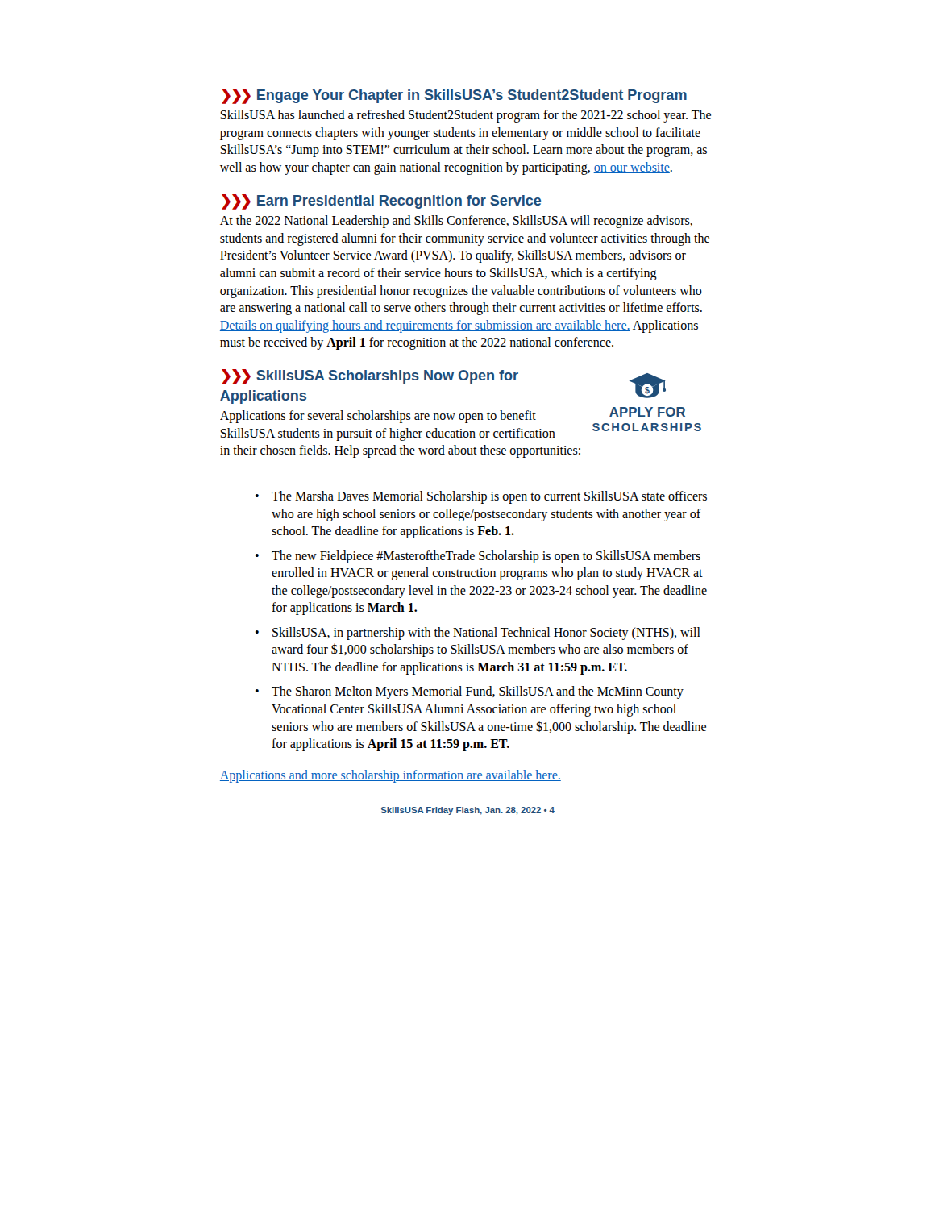❯❯❯Engage Your Chapter in SkillsUSA’s Student2Student Program
SkillsUSA has launched a refreshed Student2Student program for the 2021-22 school year. The program connects chapters with younger students in elementary or middle school to facilitate SkillsUSA’s “Jump into STEM!” curriculum at their school. Learn more about the program, as well as how your chapter can gain national recognition by participating, on our website.
❯❯❯Earn Presidential Recognition for Service
At the 2022 National Leadership and Skills Conference, SkillsUSA will recognize advisors, students and registered alumni for their community service and volunteer activities through the President’s Volunteer Service Award (PVSA). To qualify, SkillsUSA members, advisors or alumni can submit a record of their service hours to SkillsUSA, which is a certifying organization. This presidential honor recognizes the valuable contributions of volunteers who are answering a national call to serve others through their current activities or lifetime efforts. Details on qualifying hours and requirements for submission are available here. Applications must be received by April 1 for recognition at the 2022 national conference.
$ APPLY FORSCHOLARSHIPS
❯❯❯SkillsUSA Scholarships Now Open for Applications
Applications for several scholarships are now open to benefit SkillsUSA students in pursuit of higher education or certification in their chosen fields. Help spread the word about these opportunities:
The Marsha Daves Memorial Scholarship is open to current SkillsUSA state officers who are high school seniors or college/postsecondary students with another year of school. The deadline for applications is Feb. 1.
The new Fieldpiece #MasteroftheTrade Scholarship is open to SkillsUSA members enrolled in HVACR or general construction programs who plan to study HVACR at the college/postsecondary level in the 2022-23 or 2023-24 school year. The deadline for applications is March 1.
SkillsUSA, in partnership with the National Technical Honor Society (NTHS), will award four $1,000 scholarships to SkillsUSA members who are also members of NTHS. The deadline for applications is March 31 at 11:59 p.m. ET.
The Sharon Melton Myers Memorial Fund, SkillsUSA and the McMinn County Vocational Center SkillsUSA Alumni Association are offering two high school seniors who are members of SkillsUSA a one-time $1,000 scholarship. The deadline for applications is April 15 at 11:59 p.m. ET.
Applications and more scholarship information are available here.
SkillsUSA Friday Flash, Jan. 28, 2022 • 4